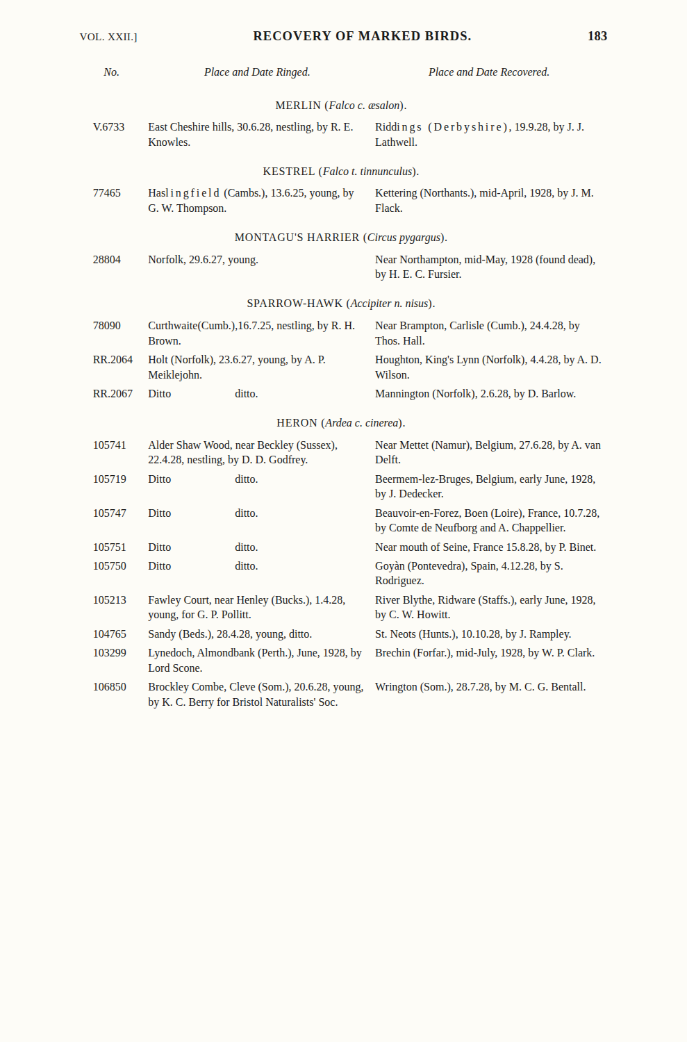VOL. XXII.] RECOVERY OF MARKED BIRDS. 183
| No. | Place and Date Ringed. | Place and Date Recovered. |
| --- | --- | --- |
| MERLIN ( Falco c. æsalon ). |
| V.6733 | East Cheshire hills, 30.6.28, nestling, by R. E. Knowles. | Ridd ings (Derbyshire) , 19.9.28, by J. J. Lathwell. |
| KESTREL ( Falco t. tinnunculus ). |
| 77465 | Has lingfield (Cambs.), 13.6.25, young, by G. W. Thompson. | Kettering (Northants.), mid-April, 1928, by J. M. Flack. |
| MONTAGU'S HARRIER ( Circus pygargus ). |
| 28804 | Norfolk, 29.6.27, young. | Near Northampton, mid-May, 1928 (found dead), by H. E. C. Fursier. |
| SPARROW-HAWK ( Accipiter n. nisus ). |
| 78090 | Curthwaite(Cumb.),16.7.25, nestling, by R. H. Brown. | Near Brampton, Carlisle (Cumb.), 24.4.28, by Thos. Hall. |
| RR.2064 | Holt (Norfolk), 23.6.27, young, by A. P. Meiklejohn. | Houghton, King's Lynn (Norfolk), 4.4.28, by A. D. Wilson. |
| RR.2067 | Ditto ditto. | Mannington (Norfolk), 2.6.28, by D. Barlow. |
| HERON ( Ardea c. cinerea ). |
| 105741 | Alder Shaw Wood, near Beckley (Sussex), 22.4.28, nestling, by D. D. Godfrey. | Near Mettet (Namur), Belgium, 27.6.28, by A. van Delft. |
| 105719 | Ditto ditto. | Beermem-lez-Bruges, Belgium, early June, 1928, by J. Dedecker. |
| 105747 | Ditto ditto. | Beauvoir-en-Forez, Boen (Loire), France, 10.7.28, by Comte de Neufborg and A. Chappellier. |
| 105751 | Ditto ditto. | Near mouth of Seine, France 15.8.28, by P. Binet. |
| 105750 | Ditto ditto. | Goyàn (Pontevedra), Spain, 4.12.28, by S. Rodriguez. |
| 105213 | Fawley Court, near Henley (Bucks.), 1.4.28, young, for G. P. Pollitt. | River Blythe, Ridware (Staffs.), early June, 1928, by C. W. Howitt. |
| 104765 | Sandy (Beds.), 28.4.28, young, ditto. | St. Neots (Hunts.), 10.10.28, by J. Rampley. |
| 103299 | Lynedoch, Almondbank (Perth.), June, 1928, by Lord Scone. | Brechin (Forfar.), mid-July, 1928, by W. P. Clark. |
| 106850 | Brockley Combe, Cleve (Som.), 20.6.28, young, by K. C. Berry for Bristol Naturalists' Soc. | Wrington (Som.), 28.7.28, by M. C. G. Bentall. |